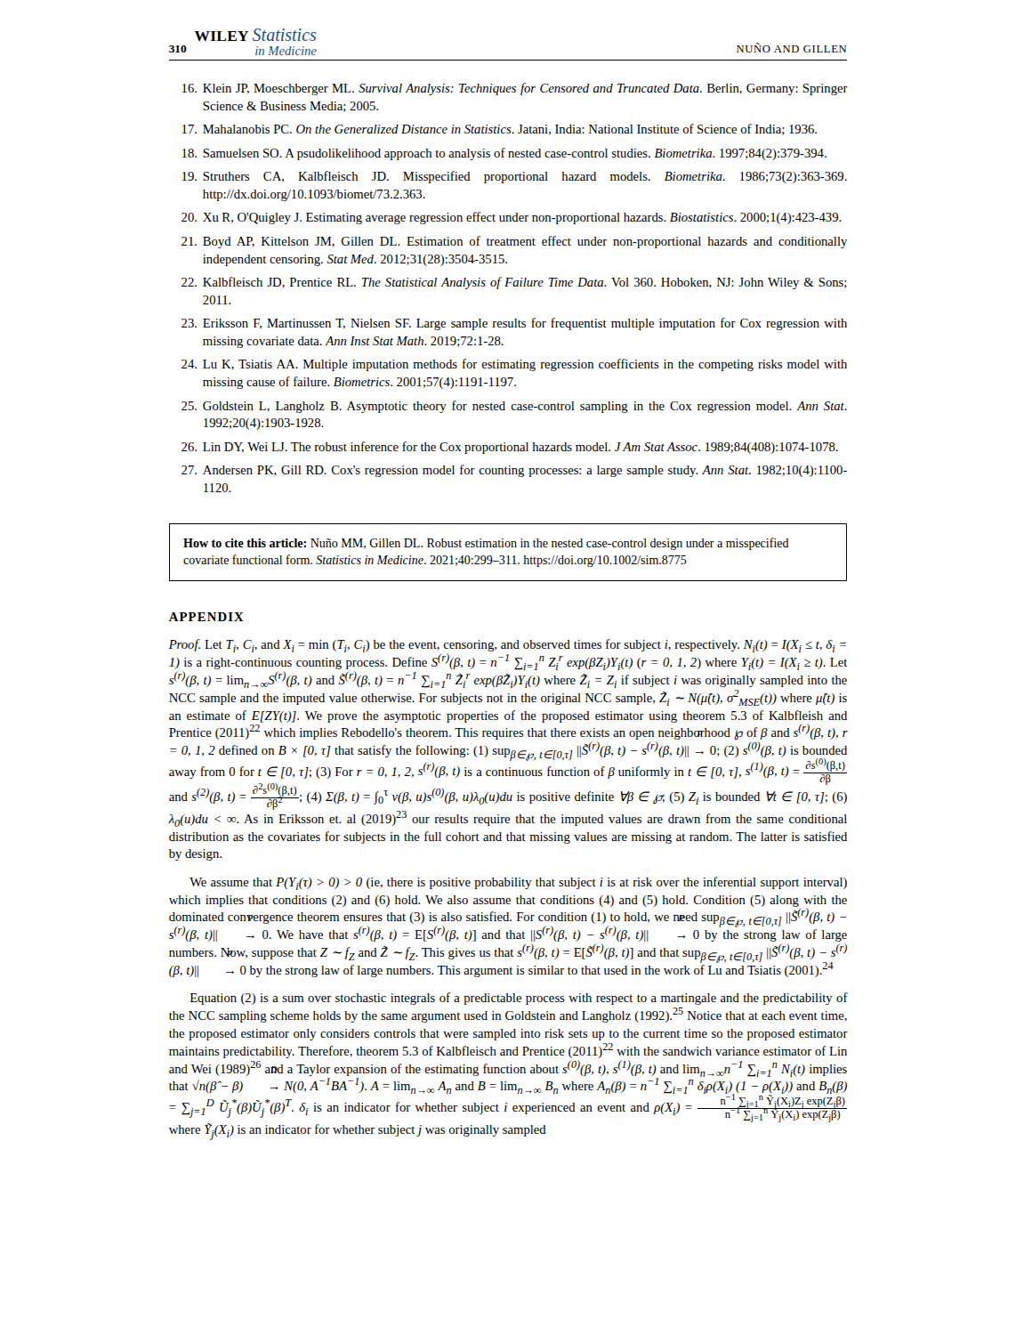310 WILEY Statistics in Medicine
NUÑO AND GILLEN
Klein JP, Moeschberger ML. Survival Analysis: Techniques for Censored and Truncated Data. Berlin, Germany: Springer Science & Business Media; 2005.
Mahalanobis PC. On the Generalized Distance in Statistics. Jatani, India: National Institute of Science of India; 1936.
Samuelsen SO. A psudolikelihood approach to analysis of nested case-control studies. Biometrika. 1997;84(2):379-394.
Struthers CA, Kalbfleisch JD. Misspecified proportional hazard models. Biometrika. 1986;73(2):363-369. http://dx.doi.org/10.1093/biomet/73.2.363.
Xu R, O'Quigley J. Estimating average regression effect under non-proportional hazards. Biostatistics. 2000;1(4):423-439.
Boyd AP, Kittelson JM, Gillen DL. Estimation of treatment effect under non-proportional hazards and conditionally independent censoring. Stat Med. 2012;31(28):3504-3515.
Kalbfleisch JD, Prentice RL. The Statistical Analysis of Failure Time Data. Vol 360. Hoboken, NJ: John Wiley & Sons; 2011.
Eriksson F, Martinussen T, Nielsen SF. Large sample results for frequentist multiple imputation for Cox regression with missing covariate data. Ann Inst Stat Math. 2019;72:1-28.
Lu K, Tsiatis AA. Multiple imputation methods for estimating regression coefficients in the competing risks model with missing cause of failure. Biometrics. 2001;57(4):1191-1197.
Goldstein L, Langholz B. Asymptotic theory for nested case-control sampling in the Cox regression model. Ann Stat. 1992;20(4):1903-1928.
Lin DY, Wei LJ. The robust inference for the Cox proportional hazards model. J Am Stat Assoc. 1989;84(408):1074-1078.
Andersen PK, Gill RD. Cox's regression model for counting processes: a large sample study. Ann Stat. 1982;10(4):1100-1120.
How to cite this article: Nuño MM, Gillen DL. Robust estimation in the nested case-control design under a misspecified covariate functional form. Statistics in Medicine. 2021;40:299–311. https://doi.org/10.1002/sim.8775
APPENDIX
Proof. Let Ti, Ci, and Xi = min (Ti, Ci) be the event, censoring, and observed times for subject i, respectively. Ni(t) = I(Xi ≤ t, δi = 1) is a right-continuous counting process. Define S(r)(β, t) = n−1 ∑i=1n Zir exp(βZi)Yi(t) (r = 0, 1, 2) where Yi(t) = I(Xi ≥ t). Let s(r)(β, t) = limn→∞S(r)(β, t) and S̃(r)(β, t) = n−1 ∑i=1n Z̃ir exp(βZ̃i)Yi(t) where Z̃i = Zi if subject i was originally sampled into the NCC sample and the imputed value otherwise. For subjects not in the original NCC sample, Z̃i ∼ N(μ̂(t), σ2MSE(t)) where μ̂(t) is an estimate of E[ZY(t)]. We prove the asymptotic properties of the proposed estimator using theorem 5.3 of Kalbfleish and Prentice (2011)22 which implies Rebodello's theorem. This requires that there exists an open neighborhood ℘ of β and s(r)(β, t), r = 0, 1, 2 defined on B × [0, τ] that satisfy the following: (1) supβ∈℘, t∈[0,τ] ||S̃(r)(β, t) − s(r)(β, t)|| →P 0; (2) s(0)(β, t) is bounded away from 0 for t ∈ [0, τ]; (3) For r = 0, 1, 2, s(r)(β, t) is a continuous function of β uniformly in t ∈ [0, τ], s(1)(β, t) = ∂s(0)(β,t)∂β and s(2)(β, t) = ∂2s(0)(β,t)∂β2; (4) Σ(β, t) = ∫0τ ν(β, u)s(0)(β, u)λ0(u)du is positive definite ∀β ∈ ℘; (5) Zi is bounded ∀t ∈ [0, τ]; (6) λ0(u)du < ∞. As in Eriksson et. al (2019)23 our results require that the imputed values are drawn from the same conditional distribution as the covariates for subjects in the full cohort and that missing values are missing at random. The latter is satisfied by design.
We assume that P(Yi(τ) > 0) > 0 (ie, there is positive probability that subject i is at risk over the inferential support interval) which implies that conditions (2) and (6) hold. We also assume that conditions (4) and (5) hold. Condition (5) along with the dominated convergence theorem ensures that (3) is also satisfied. For condition (1) to hold, we need supβ∈℘, t∈[0,τ] ||S̃(r)(β, t) − s(r)(β, t)|| →P 0. We have that s(r)(β, t) = E[S(r)(β, t)] and that ||S(r)(β, t) − s(r)(β, t)|| →P 0 by the strong law of large numbers. Now, suppose that Z ∼ fZ and Z̃ ∼ fZ. This gives us that s(r)(β, t) = E[S̃(r)(β, t)] and that supβ∈℘, t∈[0,τ] ||S̃(r)(β, t) − s(r)(β, t)|| →P 0 by the strong law of large numbers. This argument is similar to that used in the work of Lu and Tsiatis (2001).24
Equation (2) is a sum over stochastic integrals of a predictable process with respect to a martingale and the predictability of the NCC sampling scheme holds by the same argument used in Goldstein and Langholz (1992).25 Notice that at each event time, the proposed estimator only considers controls that were sampled into risk sets up to the current time so the proposed estimator maintains predictability. Therefore, theorem 5.3 of Kalbfleisch and Prentice (2011)22 with the sandwich variance estimator of Lin and Wei (1989)26 and a Taylor expansion of the estimating function about s(0)(β, t), s(1)(β, t) and limn→∞n−1 ∑i=1n Ni(t) implies that √n(β̂ − β) →D N(0, A−1BA−1). A = limn→∞ An and B = limn→∞ Bn where An(β) = n−1 ∑i=1n δiρ(Xi) (1 − ρ(Xi)) and Bn(β) = ∑j=1D Ũj*(β)Ũj*(β)T. δi is an indicator for whether subject i experienced an event and ρ(Xi) = n−1 ∑j=1n Ỹj(Xi)Zj exp(Zjβ) n−1 ∑j=1n Ỹj(Xi) exp(Zjβ) where Ỹj(Xi) is an indicator for whether subject j was originally sampled